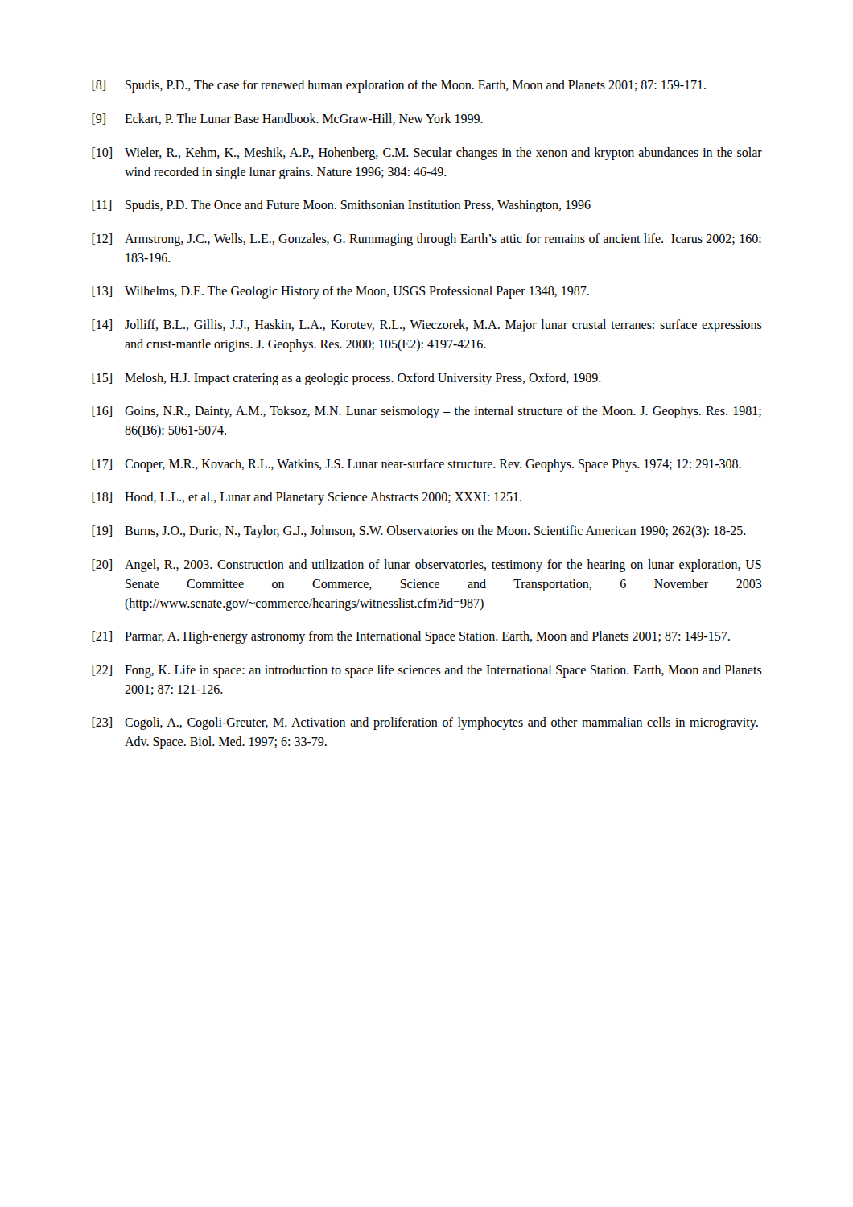[8] Spudis, P.D., The case for renewed human exploration of the Moon. Earth, Moon and Planets 2001; 87: 159-171.
[9] Eckart, P. The Lunar Base Handbook. McGraw-Hill, New York 1999.
[10] Wieler, R., Kehm, K., Meshik, A.P., Hohenberg, C.M. Secular changes in the xenon and krypton abundances in the solar wind recorded in single lunar grains. Nature 1996; 384: 46-49.
[11] Spudis, P.D. The Once and Future Moon. Smithsonian Institution Press, Washington, 1996
[12] Armstrong, J.C., Wells, L.E., Gonzales, G. Rummaging through Earth’s attic for remains of ancient life. Icarus 2002; 160: 183-196.
[13] Wilhelms, D.E. The Geologic History of the Moon, USGS Professional Paper 1348, 1987.
[14] Jolliff, B.L., Gillis, J.J., Haskin, L.A., Korotev, R.L., Wieczorek, M.A. Major lunar crustal terranes: surface expressions and crust-mantle origins. J. Geophys. Res. 2000; 105(E2): 4197-4216.
[15] Melosh, H.J. Impact cratering as a geologic process. Oxford University Press, Oxford, 1989.
[16] Goins, N.R., Dainty, A.M., Toksoz, M.N. Lunar seismology – the internal structure of the Moon. J. Geophys. Res. 1981; 86(B6): 5061-5074.
[17] Cooper, M.R., Kovach, R.L., Watkins, J.S. Lunar near-surface structure. Rev. Geophys. Space Phys. 1974; 12: 291-308.
[18] Hood, L.L., et al., Lunar and Planetary Science Abstracts 2000; XXXI: 1251.
[19] Burns, J.O., Duric, N., Taylor, G.J., Johnson, S.W. Observatories on the Moon. Scientific American 1990; 262(3): 18-25.
[20] Angel, R., 2003. Construction and utilization of lunar observatories, testimony for the hearing on lunar exploration, US Senate Committee on Commerce, Science and Transportation, 6 November 2003 (http://www.senate.gov/~commerce/hearings/witnesslist.cfm?id=987)
[21] Parmar, A. High-energy astronomy from the International Space Station. Earth, Moon and Planets 2001; 87: 149-157.
[22] Fong, K. Life in space: an introduction to space life sciences and the International Space Station. Earth, Moon and Planets 2001; 87: 121-126.
[23] Cogoli, A., Cogoli-Greuter, M. Activation and proliferation of lymphocytes and other mammalian cells in microgravity. Adv. Space. Biol. Med. 1997; 6: 33-79.